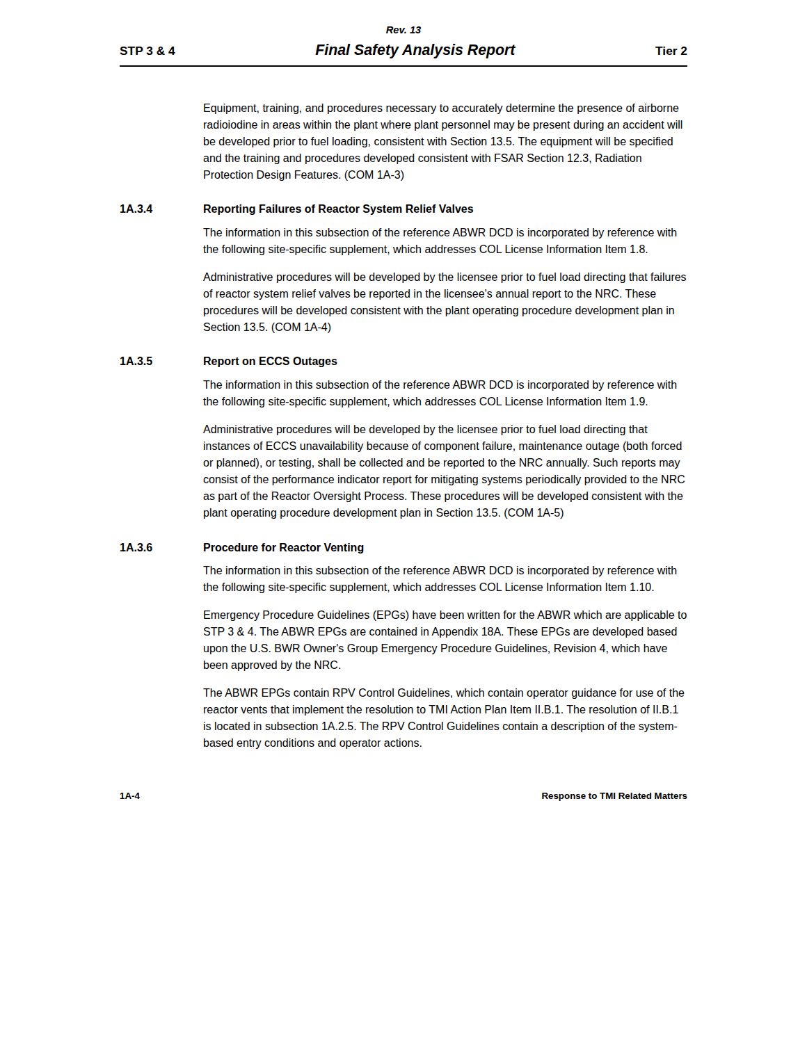Rev. 13
STP 3 & 4 Final Safety Analysis Report Tier 2
Equipment, training, and procedures necessary to accurately determine the presence of airborne radioiodine in areas within the plant where plant personnel may be present during an accident will be developed prior to fuel loading, consistent with Section 13.5. The equipment will be specified and the training and procedures developed consistent with FSAR Section 12.3, Radiation Protection Design Features. (COM 1A-3)
1A.3.4 Reporting Failures of Reactor System Relief Valves
The information in this subsection of the reference ABWR DCD is incorporated by reference with the following site-specific supplement, which addresses COL License Information Item 1.8.
Administrative procedures will be developed by the licensee prior to fuel load directing that failures of reactor system relief valves be reported in the licensee's annual report to the NRC. These procedures will be developed consistent with the plant operating procedure development plan in Section 13.5. (COM 1A-4)
1A.3.5 Report on ECCS Outages
The information in this subsection of the reference ABWR DCD is incorporated by reference with the following site-specific supplement, which addresses COL License Information Item 1.9.
Administrative procedures will be developed by the licensee prior to fuel load directing that instances of ECCS unavailability because of component failure, maintenance outage (both forced or planned), or testing, shall be collected and be reported to the NRC annually. Such reports may consist of the performance indicator report for mitigating systems periodically provided to the NRC as part of the Reactor Oversight Process. These procedures will be developed consistent with the plant operating procedure development plan in Section 13.5. (COM 1A-5)
1A.3.6 Procedure for Reactor Venting
The information in this subsection of the reference ABWR DCD is incorporated by reference with the following site-specific supplement, which addresses COL License Information Item 1.10.
Emergency Procedure Guidelines (EPGs) have been written for the ABWR which are applicable to STP 3 & 4. The ABWR EPGs are contained in Appendix 18A. These EPGs are developed based upon the U.S. BWR Owner's Group Emergency Procedure Guidelines, Revision 4, which have been approved by the NRC.
The ABWR EPGs contain RPV Control Guidelines, which contain operator guidance for use of the reactor vents that implement the resolution to TMI Action Plan Item II.B.1. The resolution of II.B.1 is located in subsection 1A.2.5. The RPV Control Guidelines contain a description of the system-based entry conditions and operator actions.
1A-4 Response to TMI Related Matters